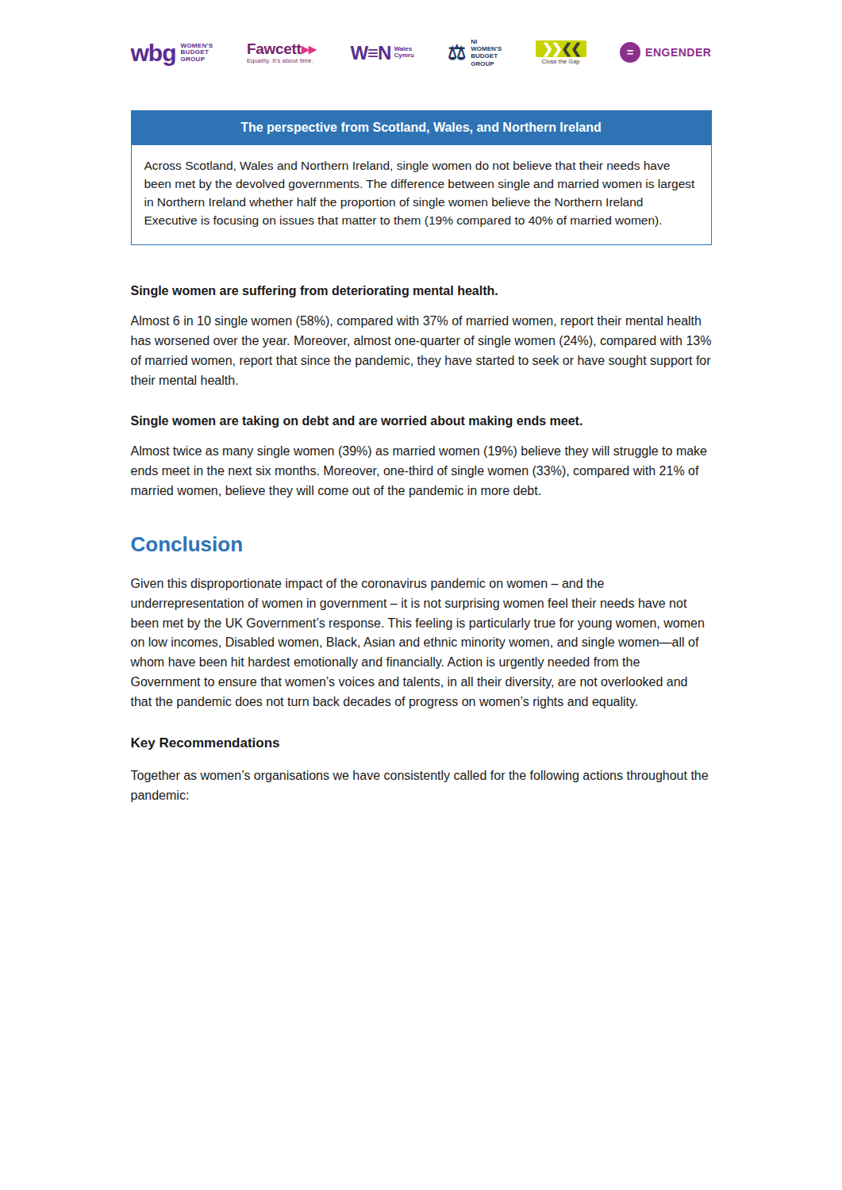wbg WOMEN'S
BUDGET
GROUP
Fawcett▸▸ Equality. It's about time.
W≡N Wales
Cymru
⚖ NI
WOMEN'S
BUDGET
GROUP
❯❯❮❮ Close the Gap
= ENGENDER
The perspective from Scotland, Wales, and Northern Ireland
Across Scotland, Wales and Northern Ireland, single women do not believe that their needs have been met by the devolved governments. The difference between single and married women is largest in Northern Ireland whether half the proportion of single women believe the Northern Ireland Executive is focusing on issues that matter to them (19% compared to 40% of married women).
Single women are suffering from deteriorating mental health.
Almost 6 in 10 single women (58%), compared with 37% of married women, report their mental health has worsened over the year. Moreover, almost one-quarter of single women (24%), compared with 13% of married women, report that since the pandemic, they have started to seek or have sought support for their mental health.
Single women are taking on debt and are worried about making ends meet.
Almost twice as many single women (39%) as married women (19%) believe they will struggle to make ends meet in the next six months. Moreover, one-third of single women (33%), compared with 21% of married women, believe they will come out of the pandemic in more debt.
Conclusion
Given this disproportionate impact of the coronavirus pandemic on women – and the underrepresentation of women in government – it is not surprising women feel their needs have not been met by the UK Government’s response. This feeling is particularly true for young women, women on low incomes, Disabled women, Black, Asian and ethnic minority women, and single women—all of whom have been hit hardest emotionally and financially. Action is urgently needed from the Government to ensure that women’s voices and talents, in all their diversity, are not overlooked and that the pandemic does not turn back decades of progress on women’s rights and equality.
Key Recommendations
Together as women’s organisations we have consistently called for the following actions throughout the pandemic: